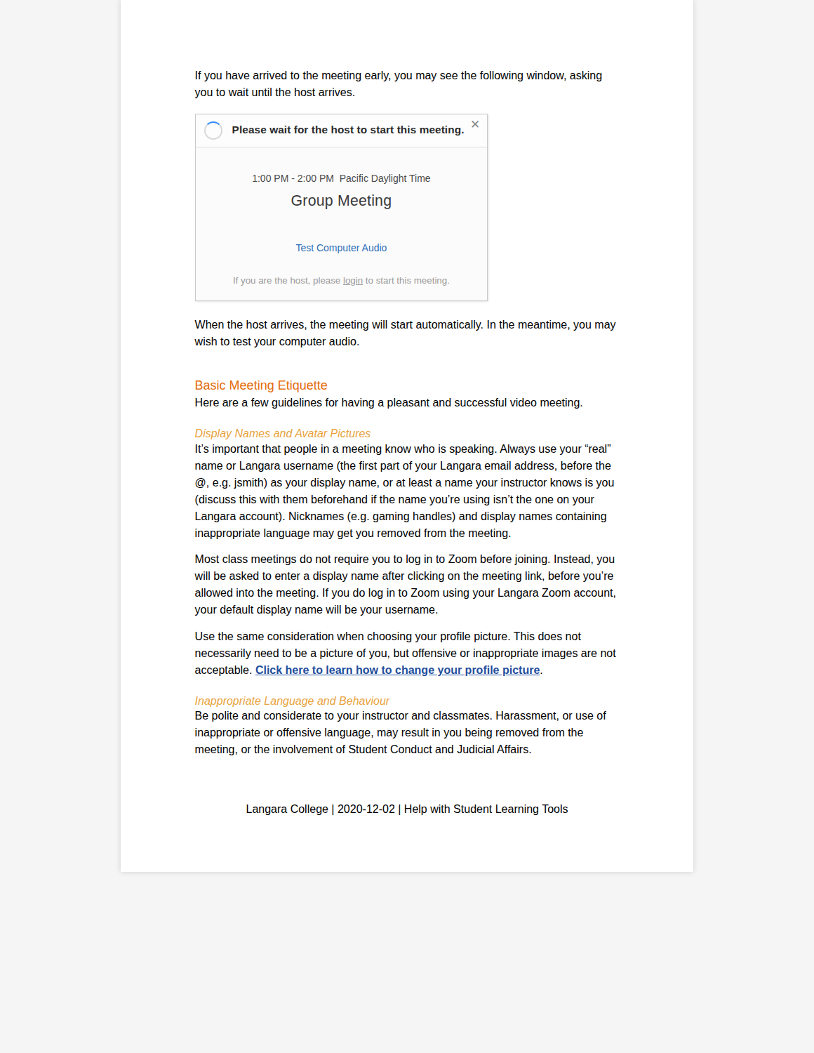If you have arrived to the meeting early, you may see the following window, asking you to wait until the host arrives.
Please wait for the host to start this meeting.
✕
1:00 PM - 2:00 PM Pacific Daylight Time
Group Meeting
Test Computer Audio
If you are the host, please login to start this meeting.
When the host arrives, the meeting will start automatically. In the meantime, you may wish to test your computer audio.
Basic Meeting Etiquette
Here are a few guidelines for having a pleasant and successful video meeting.
Display Names and Avatar Pictures
It’s important that people in a meeting know who is speaking. Always use your “real” name or Langara username (the first part of your Langara email address, before the @, e.g. jsmith) as your display name, or at least a name your instructor knows is you (discuss this with them beforehand if the name you’re using isn’t the one on your Langara account). Nicknames (e.g. gaming handles) and display names containing inappropriate language may get you removed from the meeting.
Most class meetings do not require you to log in to Zoom before joining. Instead, you will be asked to enter a display name after clicking on the meeting link, before you’re allowed into the meeting. If you do log in to Zoom using your Langara Zoom account, your default display name will be your username.
Use the same consideration when choosing your profile picture. This does not necessarily need to be a picture of you, but offensive or inappropriate images are not acceptable. Click here to learn how to change your profile picture.
Inappropriate Language and Behaviour
Be polite and considerate to your instructor and classmates. Harassment, or use of inappropriate or offensive language, may result in you being removed from the meeting, or the involvement of Student Conduct and Judicial Affairs.
Langara College | 2020-12-02 | Help with Student Learning Tools